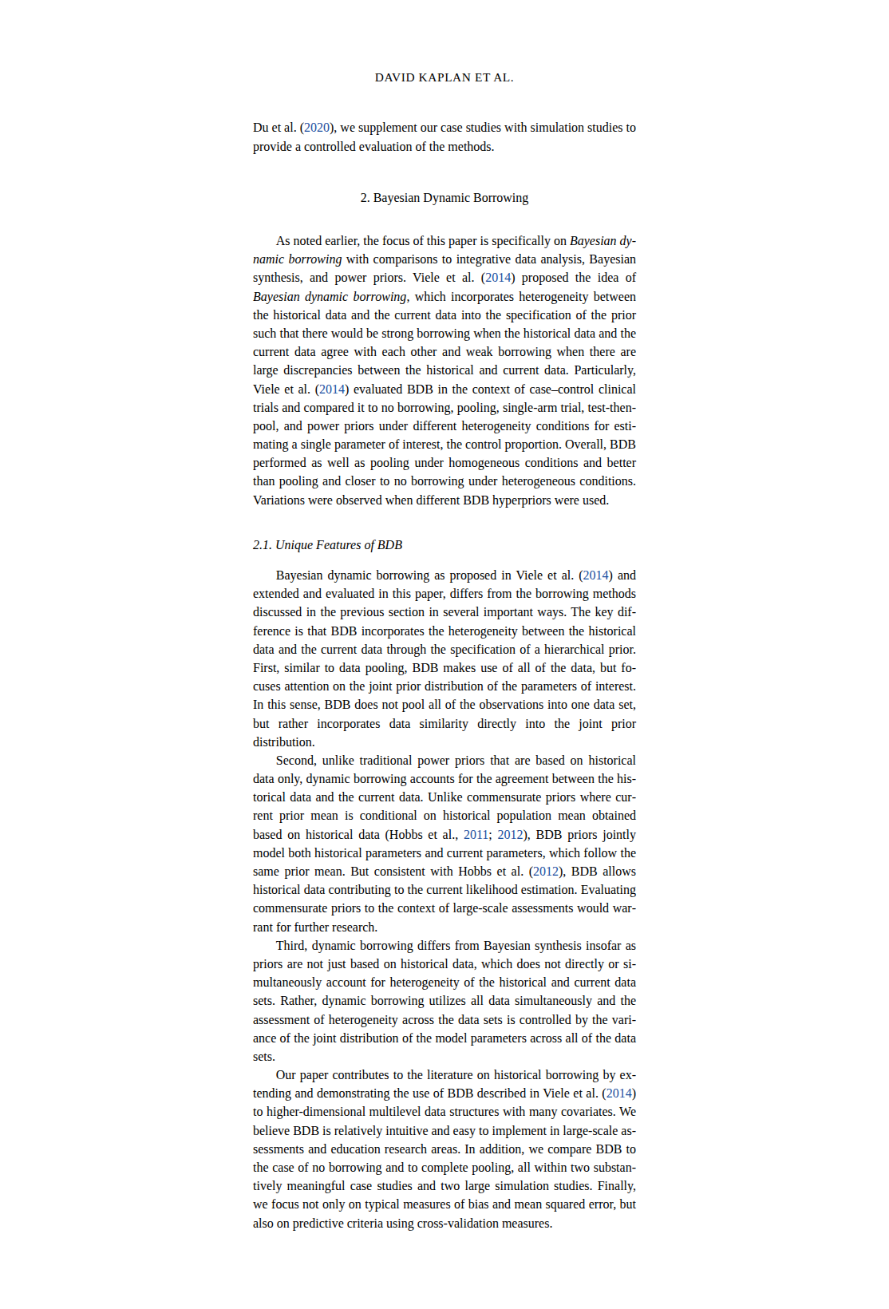DAVID KAPLAN ET AL.
Du et al. (2020), we supplement our case studies with simulation studies to provide a controlled evaluation of the methods.
2. Bayesian Dynamic Borrowing
As noted earlier, the focus of this paper is specifically on Bayesian dynamic borrowing with comparisons to integrative data analysis, Bayesian synthesis, and power priors. Viele et al. (2014) proposed the idea of Bayesian dynamic borrowing, which incorporates heterogeneity between the historical data and the current data into the specification of the prior such that there would be strong borrowing when the historical data and the current data agree with each other and weak borrowing when there are large discrepancies between the historical and current data. Particularly, Viele et al. (2014) evaluated BDB in the context of case–control clinical trials and compared it to no borrowing, pooling, single-arm trial, test-then-pool, and power priors under different heterogeneity conditions for estimating a single parameter of interest, the control proportion. Overall, BDB performed as well as pooling under homogeneous conditions and better than pooling and closer to no borrowing under heterogeneous conditions. Variations were observed when different BDB hyperpriors were used.
2.1. Unique Features of BDB
Bayesian dynamic borrowing as proposed in Viele et al. (2014) and extended and evaluated in this paper, differs from the borrowing methods discussed in the previous section in several important ways. The key difference is that BDB incorporates the heterogeneity between the historical data and the current data through the specification of a hierarchical prior. First, similar to data pooling, BDB makes use of all of the data, but focuses attention on the joint prior distribution of the parameters of interest. In this sense, BDB does not pool all of the observations into one data set, but rather incorporates data similarity directly into the joint prior distribution.
Second, unlike traditional power priors that are based on historical data only, dynamic borrowing accounts for the agreement between the historical data and the current data. Unlike commensurate priors where current prior mean is conditional on historical population mean obtained based on historical data (Hobbs et al., 2011; 2012), BDB priors jointly model both historical parameters and current parameters, which follow the same prior mean. But consistent with Hobbs et al. (2012), BDB allows historical data contributing to the current likelihood estimation. Evaluating commensurate priors to the context of large-scale assessments would warrant for further research.
Third, dynamic borrowing differs from Bayesian synthesis insofar as priors are not just based on historical data, which does not directly or simultaneously account for heterogeneity of the historical and current data sets. Rather, dynamic borrowing utilizes all data simultaneously and the assessment of heterogeneity across the data sets is controlled by the variance of the joint distribution of the model parameters across all of the data sets.
Our paper contributes to the literature on historical borrowing by extending and demonstrating the use of BDB described in Viele et al. (2014) to higher-dimensional multilevel data structures with many covariates. We believe BDB is relatively intuitive and easy to implement in large-scale assessments and education research areas. In addition, we compare BDB to the case of no borrowing and to complete pooling, all within two substantively meaningful case studies and two large simulation studies. Finally, we focus not only on typical measures of bias and mean squared error, but also on predictive criteria using cross-validation measures.